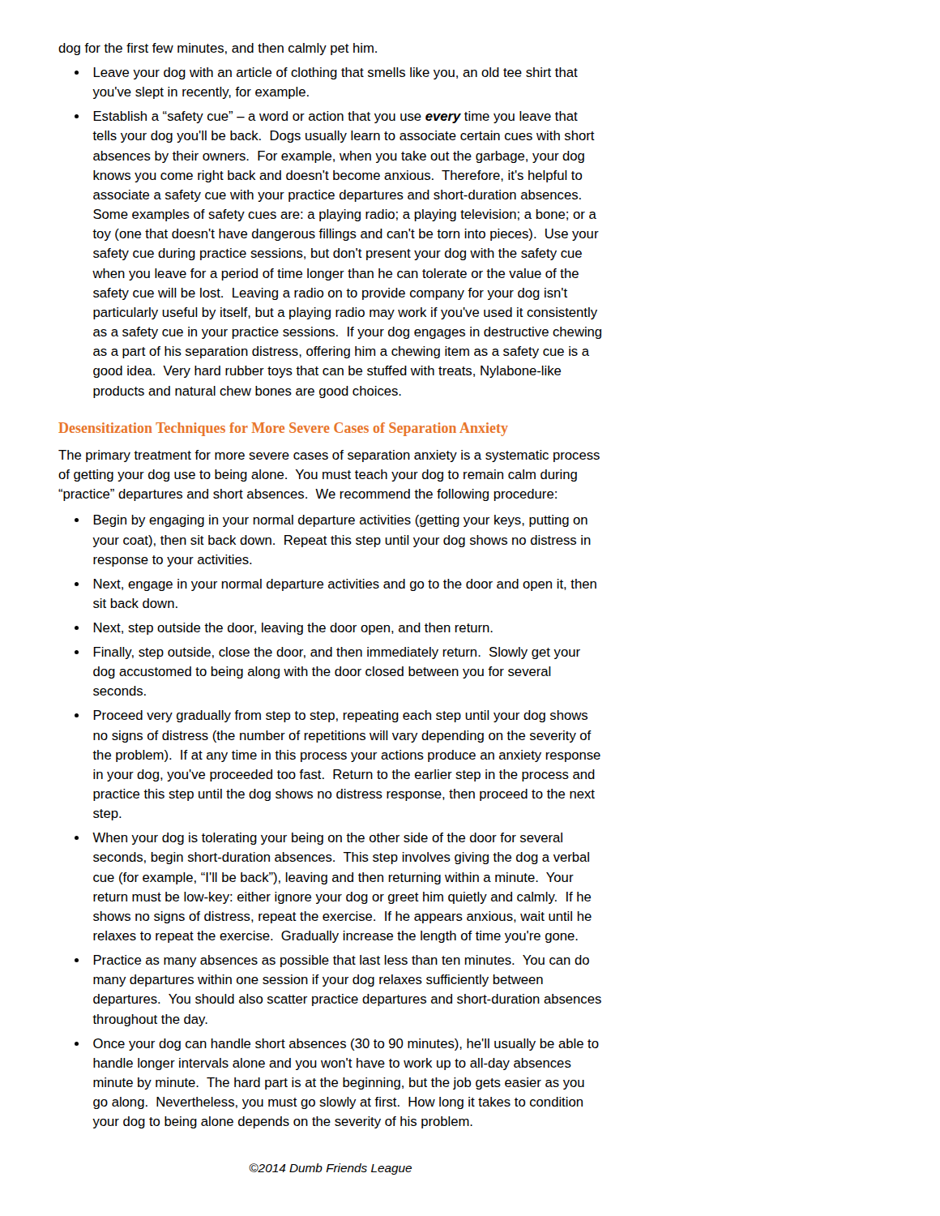dog for the first few minutes, and then calmly pet him.
Leave your dog with an article of clothing that smells like you, an old tee shirt that you've slept in recently, for example.
Establish a “safety cue” – a word or action that you use every time you leave that tells your dog you'll be back. Dogs usually learn to associate certain cues with short absences by their owners. For example, when you take out the garbage, your dog knows you come right back and doesn't become anxious. Therefore, it's helpful to associate a safety cue with your practice departures and short-duration absences. Some examples of safety cues are: a playing radio; a playing television; a bone; or a toy (one that doesn't have dangerous fillings and can't be torn into pieces). Use your safety cue during practice sessions, but don't present your dog with the safety cue when you leave for a period of time longer than he can tolerate or the value of the safety cue will be lost. Leaving a radio on to provide company for your dog isn't particularly useful by itself, but a playing radio may work if you've used it consistently as a safety cue in your practice sessions. If your dog engages in destructive chewing as a part of his separation distress, offering him a chewing item as a safety cue is a good idea. Very hard rubber toys that can be stuffed with treats, Nylabone-like products and natural chew bones are good choices.
Desensitization Techniques for More Severe Cases of Separation Anxiety
The primary treatment for more severe cases of separation anxiety is a systematic process of getting your dog use to being alone. You must teach your dog to remain calm during “practice” departures and short absences. We recommend the following procedure:
Begin by engaging in your normal departure activities (getting your keys, putting on your coat), then sit back down. Repeat this step until your dog shows no distress in response to your activities.
Next, engage in your normal departure activities and go to the door and open it, then sit back down.
Next, step outside the door, leaving the door open, and then return.
Finally, step outside, close the door, and then immediately return. Slowly get your dog accustomed to being along with the door closed between you for several seconds.
Proceed very gradually from step to step, repeating each step until your dog shows no signs of distress (the number of repetitions will vary depending on the severity of the problem). If at any time in this process your actions produce an anxiety response in your dog, you've proceeded too fast. Return to the earlier step in the process and practice this step until the dog shows no distress response, then proceed to the next step.
When your dog is tolerating your being on the other side of the door for several seconds, begin short-duration absences. This step involves giving the dog a verbal cue (for example, “I'll be back”), leaving and then returning within a minute. Your return must be low-key: either ignore your dog or greet him quietly and calmly. If he shows no signs of distress, repeat the exercise. If he appears anxious, wait until he relaxes to repeat the exercise. Gradually increase the length of time you're gone.
Practice as many absences as possible that last less than ten minutes. You can do many departures within one session if your dog relaxes sufficiently between departures. You should also scatter practice departures and short-duration absences throughout the day.
Once your dog can handle short absences (30 to 90 minutes), he'll usually be able to handle longer intervals alone and you won't have to work up to all-day absences minute by minute. The hard part is at the beginning, but the job gets easier as you go along. Nevertheless, you must go slowly at first. How long it takes to condition your dog to being alone depends on the severity of his problem.
©2014 Dumb Friends League